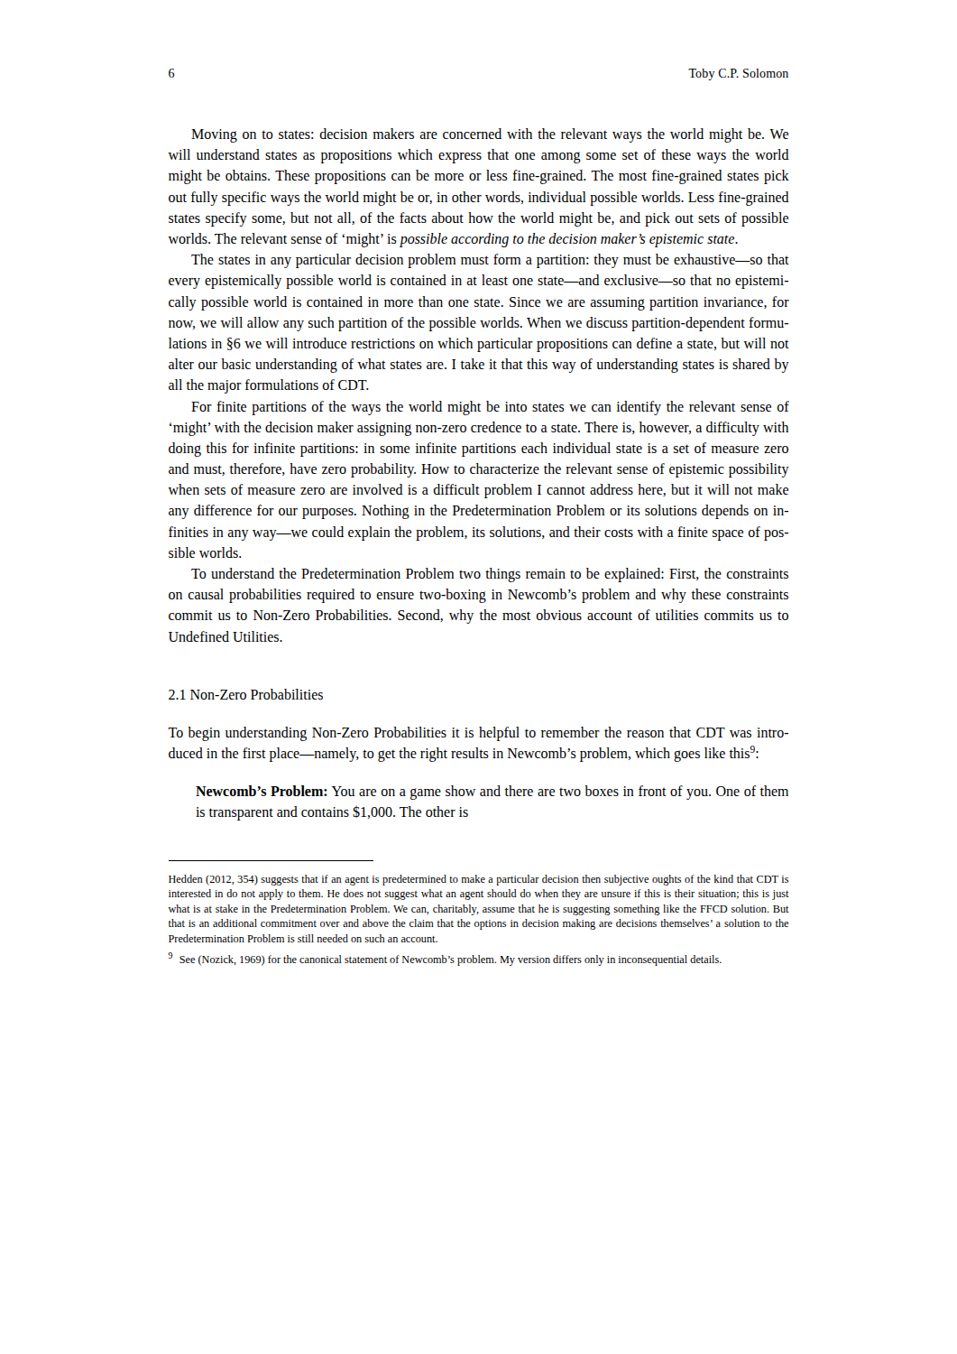6 Toby C.P. Solomon
Moving on to states: decision makers are concerned with the relevant ways the world might be. We will understand states as propositions which express that one among some set of these ways the world might be obtains. These propositions can be more or less fine-grained. The most fine-grained states pick out fully specific ways the world might be or, in other words, individual possible worlds. Less fine-grained states specify some, but not all, of the facts about how the world might be, and pick out sets of possible worlds. The relevant sense of ‘might’ is possible according to the decision maker’s epistemic state.
The states in any particular decision problem must form a partition: they must be exhaustive—so that every epistemically possible world is contained in at least one state—and exclusive—so that no epistemically possible world is contained in more than one state. Since we are assuming partition invariance, for now, we will allow any such partition of the possible worlds. When we discuss partition-dependent formulations in §6 we will introduce restrictions on which particular propositions can define a state, but will not alter our basic understanding of what states are. I take it that this way of understanding states is shared by all the major formulations of CDT.
For finite partitions of the ways the world might be into states we can identify the relevant sense of ‘might’ with the decision maker assigning non-zero credence to a state. There is, however, a difficulty with doing this for infinite partitions: in some infinite partitions each individual state is a set of measure zero and must, therefore, have zero probability. How to characterize the relevant sense of epistemic possibility when sets of measure zero are involved is a difficult problem I cannot address here, but it will not make any difference for our purposes. Nothing in the Predetermination Problem or its solutions depends on infinities in any way—we could explain the problem, its solutions, and their costs with a finite space of possible worlds.
To understand the Predetermination Problem two things remain to be explained: First, the constraints on causal probabilities required to ensure two-boxing in Newcomb’s problem and why these constraints commit us to Non-Zero Probabilities. Second, why the most obvious account of utilities commits us to Undefined Utilities.
2.1 Non-Zero Probabilities
To begin understanding Non-Zero Probabilities it is helpful to remember the reason that CDT was introduced in the first place—namely, to get the right results in Newcomb’s problem, which goes like this9:
Newcomb’s Problem: You are on a game show and there are two boxes in front of you. One of them is transparent and contains $1,000. The other is
Hedden (2012, 354) suggests that if an agent is predetermined to make a particular decision then subjective oughts of the kind that CDT is interested in do not apply to them. He does not suggest what an agent should do when they are unsure if this is their situation; this is just what is at stake in the Predetermination Problem. We can, charitably, assume that he is suggesting something like the FFCD solution. But that is an additional commitment over and above the claim that the options in decision making are decisions themselves’ a solution to the Predetermination Problem is still needed on such an account.
9 See (Nozick, 1969) for the canonical statement of Newcomb’s problem. My version differs only in inconsequential details.